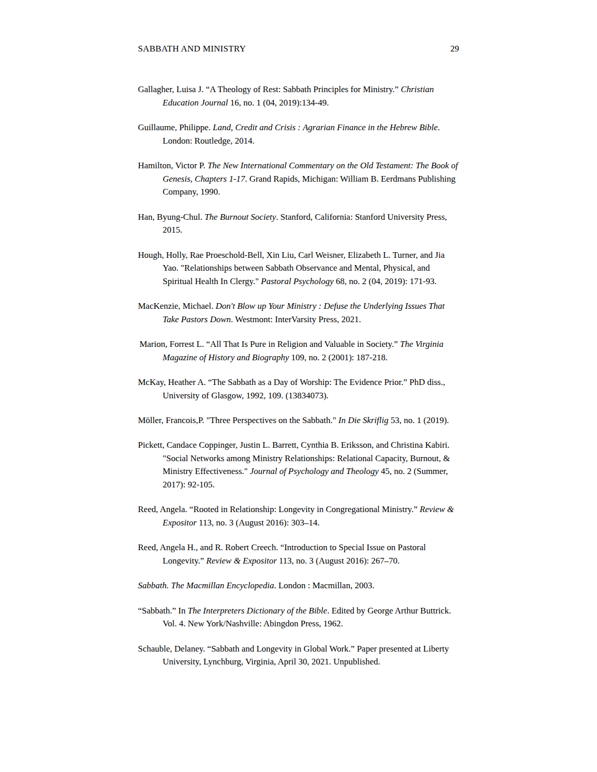SABBATH AND MINISTRY 29
Gallagher, Luisa J. “A Theology of Rest: Sabbath Principles for Ministry.” Christian Education Journal 16, no. 1 (04, 2019):134-49.
Guillaume, Philippe. Land, Credit and Crisis : Agrarian Finance in the Hebrew Bible. London: Routledge, 2014.
Hamilton, Victor P. The New International Commentary on the Old Testament: The Book of Genesis, Chapters 1-17. Grand Rapids, Michigan: William B. Eerdmans Publishing Company, 1990.
Han, Byung-Chul. The Burnout Society. Stanford, California: Stanford University Press, 2015.
Hough, Holly, Rae Proeschold-Bell, Xin Liu, Carl Weisner, Elizabeth L. Turner, and Jia Yao. "Relationships between Sabbath Observance and Mental, Physical, and Spiritual Health In Clergy." Pastoral Psychology 68, no. 2 (04, 2019): 171-93.
MacKenzie, Michael. Don't Blow up Your Ministry : Defuse the Underlying Issues That Take Pastors Down. Westmont: InterVarsity Press, 2021.
Marion, Forrest L. “All That Is Pure in Religion and Valuable in Society.” The Virginia Magazine of History and Biography 109, no. 2 (2001): 187-218.
McKay, Heather A. “The Sabbath as a Day of Worship: The Evidence Prior.” PhD diss., University of Glasgow, 1992, 109. (13834073).
Möller, Francois,P. "Three Perspectives on the Sabbath." In Die Skriflig 53, no. 1 (2019).
Pickett, Candace Coppinger, Justin L. Barrett, Cynthia B. Eriksson, and Christina Kabiri. "Social Networks among Ministry Relationships: Relational Capacity, Burnout, & Ministry Effectiveness." Journal of Psychology and Theology 45, no. 2 (Summer, 2017): 92-105.
Reed, Angela. “Rooted in Relationship: Longevity in Congregational Ministry.” Review & Expositor 113, no. 3 (August 2016): 303–14.
Reed, Angela H., and R. Robert Creech. “Introduction to Special Issue on Pastoral Longevity.” Review & Expositor 113, no. 3 (August 2016): 267–70.
Sabbath. The Macmillan Encyclopedia. London : Macmillan, 2003.
“Sabbath.” In The Interpreters Dictionary of the Bible. Edited by George Arthur Buttrick. Vol. 4. New York/Nashville: Abingdon Press, 1962.
Schauble, Delaney. “Sabbath and Longevity in Global Work.” Paper presented at Liberty University, Lynchburg, Virginia, April 30, 2021. Unpublished.